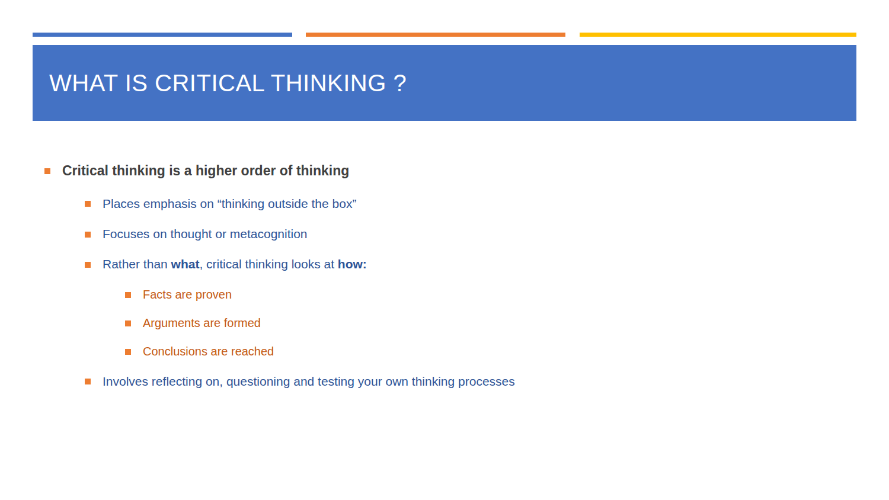WHAT IS CRITICAL THINKING ?
Critical thinking is a higher order of thinking
Places emphasis on “thinking outside the box”
Focuses on thought or metacognition
Rather than what, critical thinking looks at how:
Facts are proven
Arguments are formed
Conclusions are reached
Involves reflecting on, questioning and testing your own thinking processes